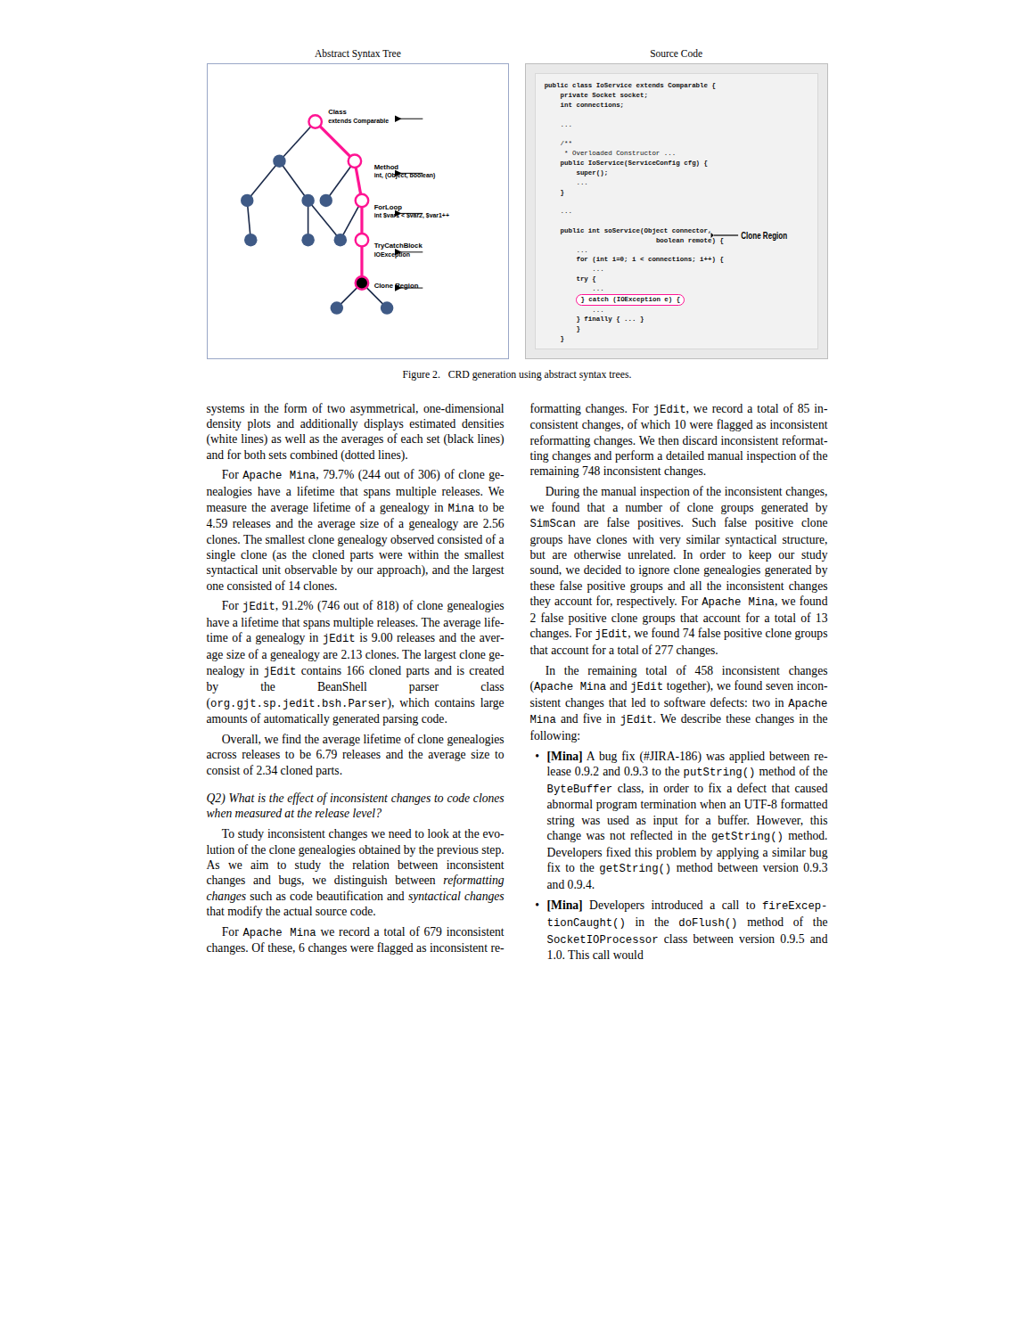Abstract Syntax Tree
Class extends Comparable Method int, (Object, boolean) ForLoop int $var1 < $var2, $var1++ TryCatchBlock IOException Clone Region
Source Code
public class IoService extends Comparable {
private Socket socket;
int connections;
...
/**
* Overloaded Constructor ...
public IoService(ServiceConfig cfg) {
super();
...
}
...
public int soService(Object connector,
boolean remote) {
...
for (int i=0; i < connections; i++) {
...
try {
...
} catch (IOException e) {
...
} finally { ... }
}
}
...
}
Clone Region
Figure 2. CRD generation using abstract syntax trees.
systems in the form of two asymmetrical, one-dimensional density plots and additionally displays estimated densities (white lines) as well as the averages of each set (black lines) and for both sets combined (dotted lines).
For Apache Mina, 79.7% (244 out of 306) of clone genealogies have a lifetime that spans multiple releases. We measure the average lifetime of a genealogy in Mina to be 4.59 releases and the average size of a genealogy are 2.56 clones. The smallest clone genealogy observed consisted of a single clone (as the cloned parts were within the smallest syntactical unit observable by our approach), and the largest one consisted of 14 clones.
For jEdit, 91.2% (746 out of 818) of clone genealogies have a lifetime that spans multiple releases. The average lifetime of a genealogy in jEdit is 9.00 releases and the average size of a genealogy are 2.13 clones. The largest clone genealogy in jEdit contains 166 cloned parts and is created by the BeanShell parser class (org.gjt.sp.jedit.bsh.Parser), which contains large amounts of automatically generated parsing code.
Overall, we find the average lifetime of clone genealogies across releases to be 6.79 releases and the average size to consist of 2.34 cloned parts.
Q2) What is the effect of inconsistent changes to code clones when measured at the release level?
To study inconsistent changes we need to look at the evolution of the clone genealogies obtained by the previous step. As we aim to study the relation between inconsistent changes and bugs, we distinguish between reformatting changes such as code beautification and syntactical changes that modify the actual source code.
For Apache Mina we record a total of 679 inconsistent changes. Of these, 6 changes were flagged as inconsistent reformatting changes. For jEdit, we record a total of 85 inconsistent changes, of which 10 were flagged as inconsistent reformatting changes. We then discard inconsistent reformatting changes and perform a detailed manual inspection of the remaining 748 inconsistent changes.
During the manual inspection of the inconsistent changes, we found that a number of clone groups generated by SimScan are false positives. Such false positive clone groups have clones with very similar syntactical structure, but are otherwise unrelated. In order to keep our study sound, we decided to ignore clone genealogies generated by these false positive groups and all the inconsistent changes they account for, respectively. For Apache Mina, we found 2 false positive clone groups that account for a total of 13 changes. For jEdit, we found 74 false positive clone groups that account for a total of 277 changes.
In the remaining total of 458 inconsistent changes (Apache Mina and jEdit together), we found seven inconsistent changes that led to software defects: two in Apache Mina and five in jEdit. We describe these changes in the following:
[Mina] A bug fix (#JIRA-186) was applied between release 0.9.2 and 0.9.3 to the putString() method of the ByteBuffer class, in order to fix a defect that caused abnormal program termination when an UTF-8 formatted string was used as input for a buffer. However, this change was not reflected in the getString() method. Developers fixed this problem by applying a similar bug fix to the getString() method between version 0.9.3 and 0.9.4.
[Mina] Developers introduced a call to fireExceptionCaught() in the doFlush() method of the SocketIOProcessor class between version 0.9.5 and 1.0. This call would